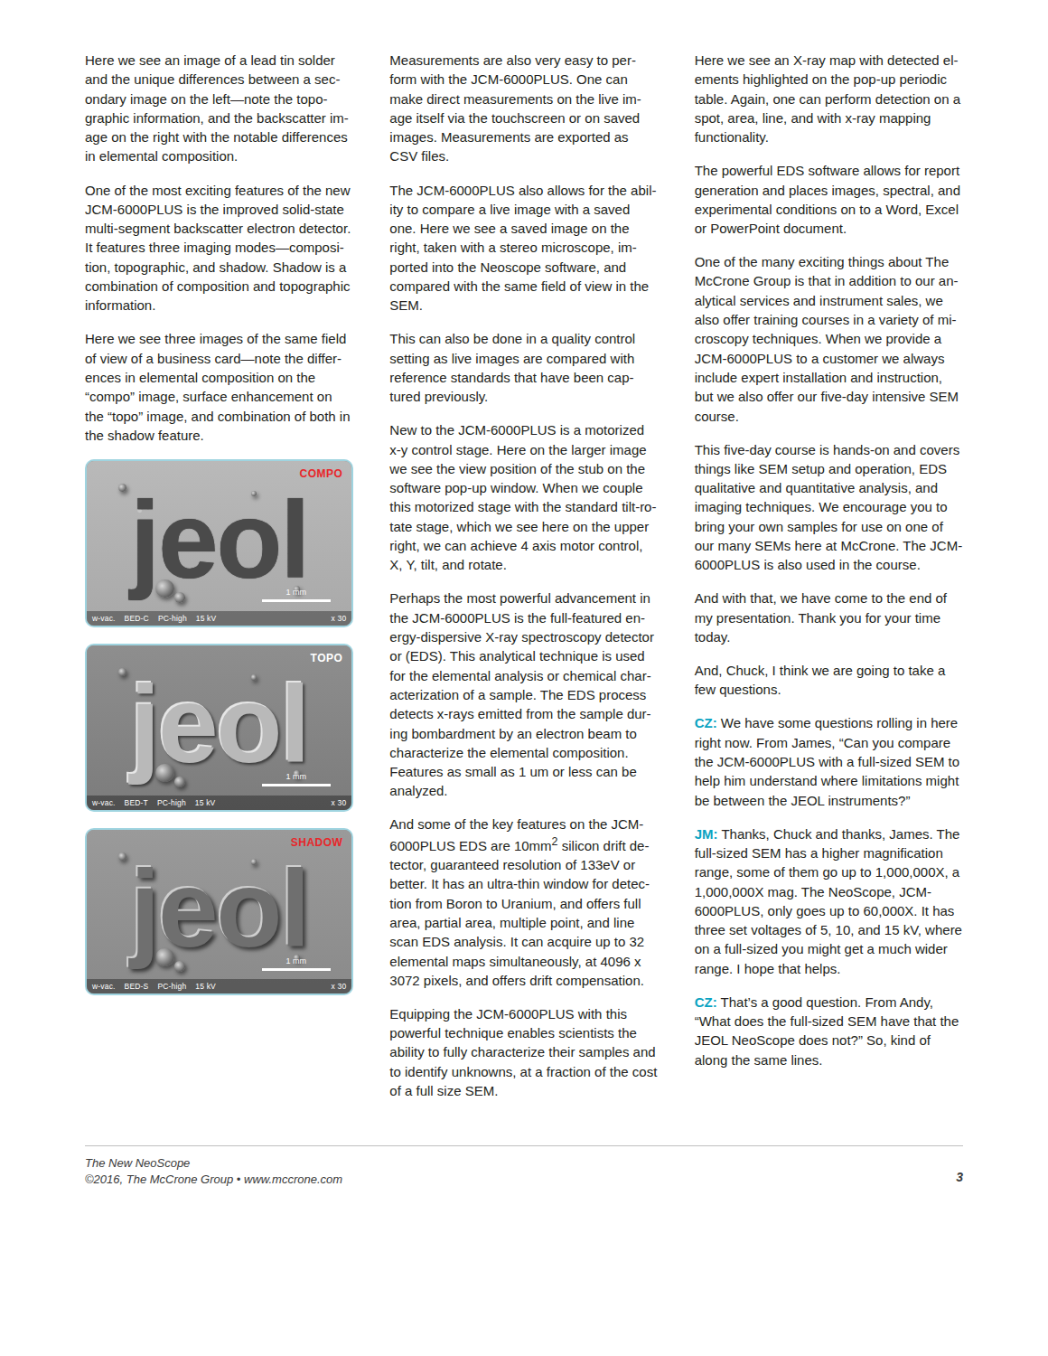Here we see an image of a lead tin solder and the unique differences between a secondary image on the left—note the topographic information, and the backscatter image on the right with the notable differences in elemental composition.
One of the most exciting features of the new JCM-6000PLUS is the improved solid-state multi-segment backscatter electron detector. It features three imaging modes—composition, topographic, and shadow. Shadow is a combination of composition and topographic information.
Here we see three images of the same field of view of a business card—note the differences in elemental composition on the “compo” image, surface enhancement on the “topo” image, and combination of both in the shadow feature.
COMPO
jeol
1 mm
w-vac. BED-C PC-high 15 kV x 30
TOPO
jeol
1 mm
w-vac. BED-T PC-high 15 kV x 30
SHADOW
jeol
1 mm
w-vac. BED-S PC-high 15 kV x 30
Measurements are also very easy to perform with the JCM-6000PLUS. One can make direct measurements on the live image itself via the touchscreen or on saved images. Measurements are exported as CSV files.
The JCM-6000PLUS also allows for the ability to compare a live image with a saved one. Here we see a saved image on the right, taken with a stereo microscope, imported into the Neoscope software, and compared with the same field of view in the SEM.
This can also be done in a quality control setting as live images are compared with reference standards that have been captured previously.
New to the JCM-6000PLUS is a motorized x-y control stage. Here on the larger image we see the view position of the stub on the software pop-up window. When we couple this motorized stage with the standard tilt-rotate stage, which we see here on the upper right, we can achieve 4 axis motor control, X, Y, tilt, and rotate.
Perhaps the most powerful advancement in the JCM-6000PLUS is the full-featured energy-dispersive X-ray spectroscopy detector or (EDS). This analytical technique is used for the elemental analysis or chemical characterization of a sample. The EDS process detects x-rays emitted from the sample during bombardment by an electron beam to characterize the elemental composition. Features as small as 1 um or less can be analyzed.
And some of the key features on the JCM-6000PLUS EDS are 10mm2 silicon drift detector, guaranteed resolution of 133eV or better. It has an ultra-thin window for detection from Boron to Uranium, and offers full area, partial area, multiple point, and line scan EDS analysis. It can acquire up to 32 elemental maps simultaneously, at 4096 x 3072 pixels, and offers drift compensation.
Equipping the JCM-6000PLUS with this powerful technique enables scientists the ability to fully characterize their samples and to identify unknowns, at a fraction of the cost of a full size SEM.
Here we see an X-ray map with detected elements highlighted on the pop-up periodic table. Again, one can perform detection on a spot, area, line, and with x-ray mapping functionality.
The powerful EDS software allows for report generation and places images, spectral, and experimental conditions on to a Word, Excel or PowerPoint document.
One of the many exciting things about The McCrone Group is that in addition to our analytical services and instrument sales, we also offer training courses in a variety of microscopy techniques. When we provide a JCM-6000PLUS to a customer we always include expert installation and instruction, but we also offer our five-day intensive SEM course.
This five-day course is hands-on and covers things like SEM setup and operation, EDS qualitative and quantitative analysis, and imaging techniques. We encourage you to bring your own samples for use on one of our many SEMs here at McCrone. The JCM-6000PLUS is also used in the course.
And with that, we have come to the end of my presentation. Thank you for your time today.
And, Chuck, I think we are going to take a few questions.
CZ: We have some questions rolling in here right now. From James, “Can you compare the JCM-6000PLUS with a full-sized SEM to help him understand where limitations might be between the JEOL instruments?”
JM: Thanks, Chuck and thanks, James. The full-sized SEM has a higher magnification range, some of them go up to 1,000,000X, a 1,000,000X mag. The NeoScope, JCM-6000PLUS, only goes up to 60,000X. It has three set voltages of 5, 10, and 15 kV, where on a full-sized you might get a much wider range. I hope that helps.
CZ: That’s a good question. From Andy, “What does the full-sized SEM have that the JEOL NeoScope does not?” So, kind of along the same lines.
The New NeoScope
©2016, The McCrone Group • www.mccrone.com
3